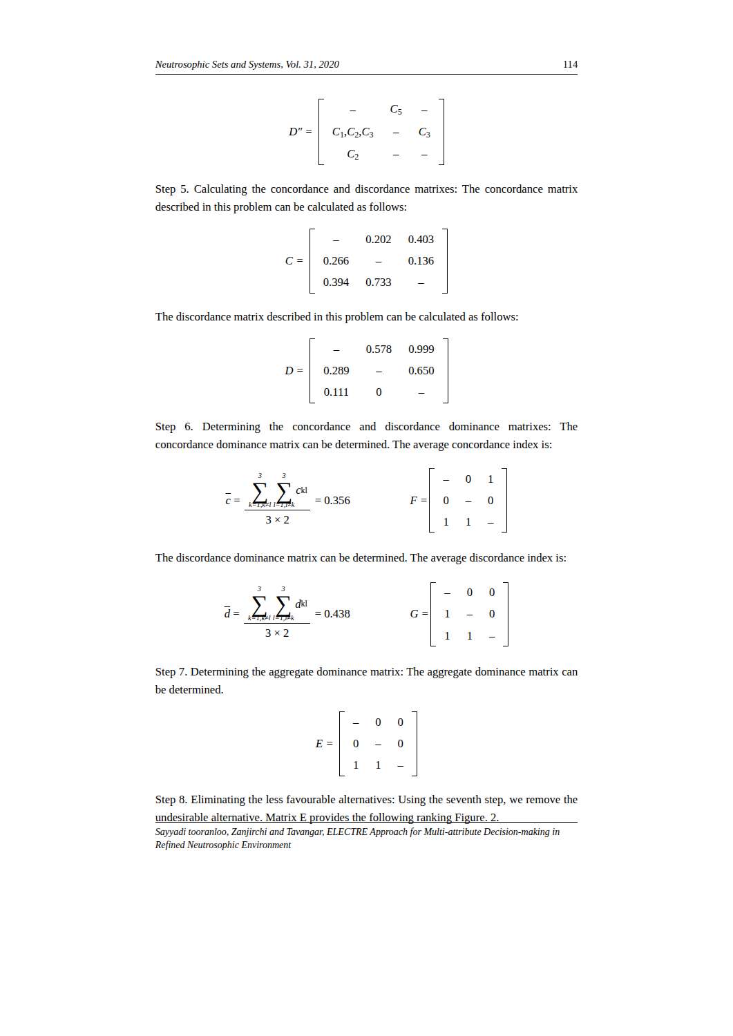Neutrosophic Sets and Systems, Vol. 31, 2020 114
D″ =
| – | C 5 | – |
| C 1 , C 2 , C 3 | – | C 3 |
| C 2 | – | – |
Step 5. Calculating the concordance and discordance matrixes: The concordance matrix described in this problem can be calculated as follows:
C =
| – | 0.202 | 0.403 |
| 0.266 | – | 0.136 |
| 0.394 | 0.733 | – |
The discordance matrix described in this problem can be calculated as follows:
D =
| – | 0.578 | 0.999 |
| 0.289 | – | 0.650 |
| 0.111 | 0 | – |
Step 6. Determining the concordance and discordance dominance matrixes: The concordance dominance matrix can be determined. The average concordance index is:
c = 3 ∑ k=1,k≠l 3 ∑ l=1,l≠k ckl 3 × 2 = 0.356
F =
| – | 0 | 1 |
| 0 | – | 0 |
| 1 | 1 | – |
The discordance dominance matrix can be determined. The average discordance index is:
d = 3 ∑ k=1,k≠l 3 ∑ l=1,l≠k dkl 3 × 2 = 0.438
G =
| – | 0 | 0 |
| 1 | – | 0 |
| 1 | 1 | – |
Step 7. Determining the aggregate dominance matrix: The aggregate dominance matrix can be determined.
E =
| – | 0 | 0 |
| 0 | – | 0 |
| 1 | 1 | – |
Step 8. Eliminating the less favourable alternatives: Using the seventh step, we remove the undesirable alternative. Matrix E provides the following ranking Figure. 2.
Sayyadi tooranloo, Zanjirchi and Tavangar, ELECTRE Approach for Multi-attribute Decision-making in Refined Neutrosophic Environment